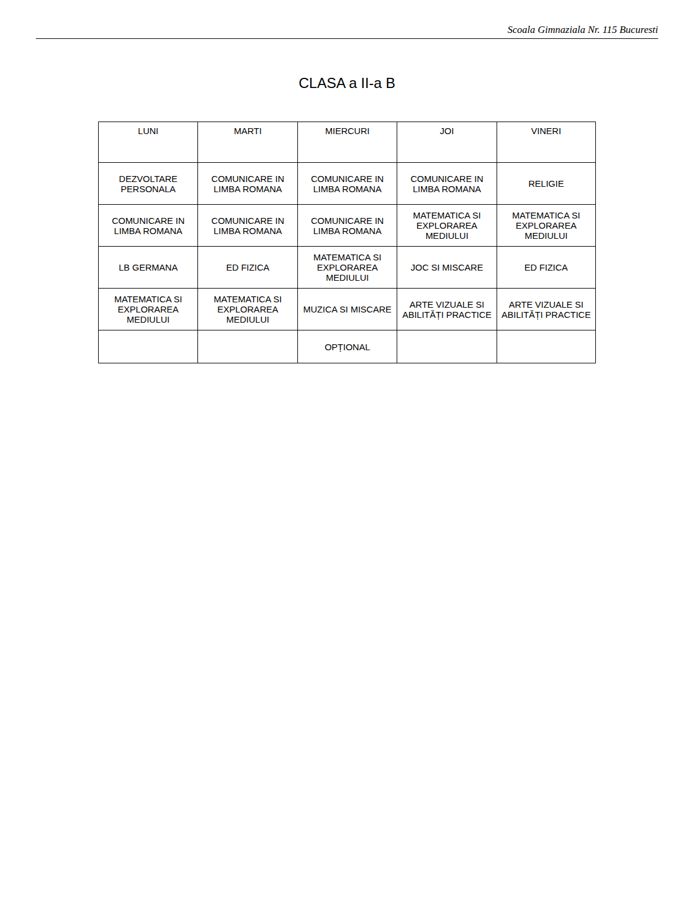Scoala Gimnaziala Nr. 115 Bucuresti
CLASA a II-a B
| LUNI | MARTI | MIERCURI | JOI | VINERI |
| --- | --- | --- | --- | --- |
| DEZVOLTARE PERSONALA | COMUNICARE IN LIMBA ROMANA | COMUNICARE IN LIMBA ROMANA | COMUNICARE IN LIMBA ROMANA | RELIGIE |
| COMUNICARE IN LIMBA ROMANA | COMUNICARE IN LIMBA ROMANA | COMUNICARE IN LIMBA ROMANA | MATEMATICA SI EXPLORAREA MEDIULUI | MATEMATICA SI EXPLORAREA MEDIULUI |
| LB GERMANA | ED FIZICA | MATEMATICA SI EXPLORAREA MEDIULUI | JOC SI MISCARE | ED FIZICA |
| MATEMATICA SI EXPLORAREA MEDIULUI | MATEMATICA SI EXPLORAREA MEDIULUI | MUZICA SI MISCARE | ARTE VIZUALE SI ABILITĂȚI PRACTICE | ARTE VIZUALE SI ABILITĂȚI PRACTICE |
| | | OPȚIONAL | | |